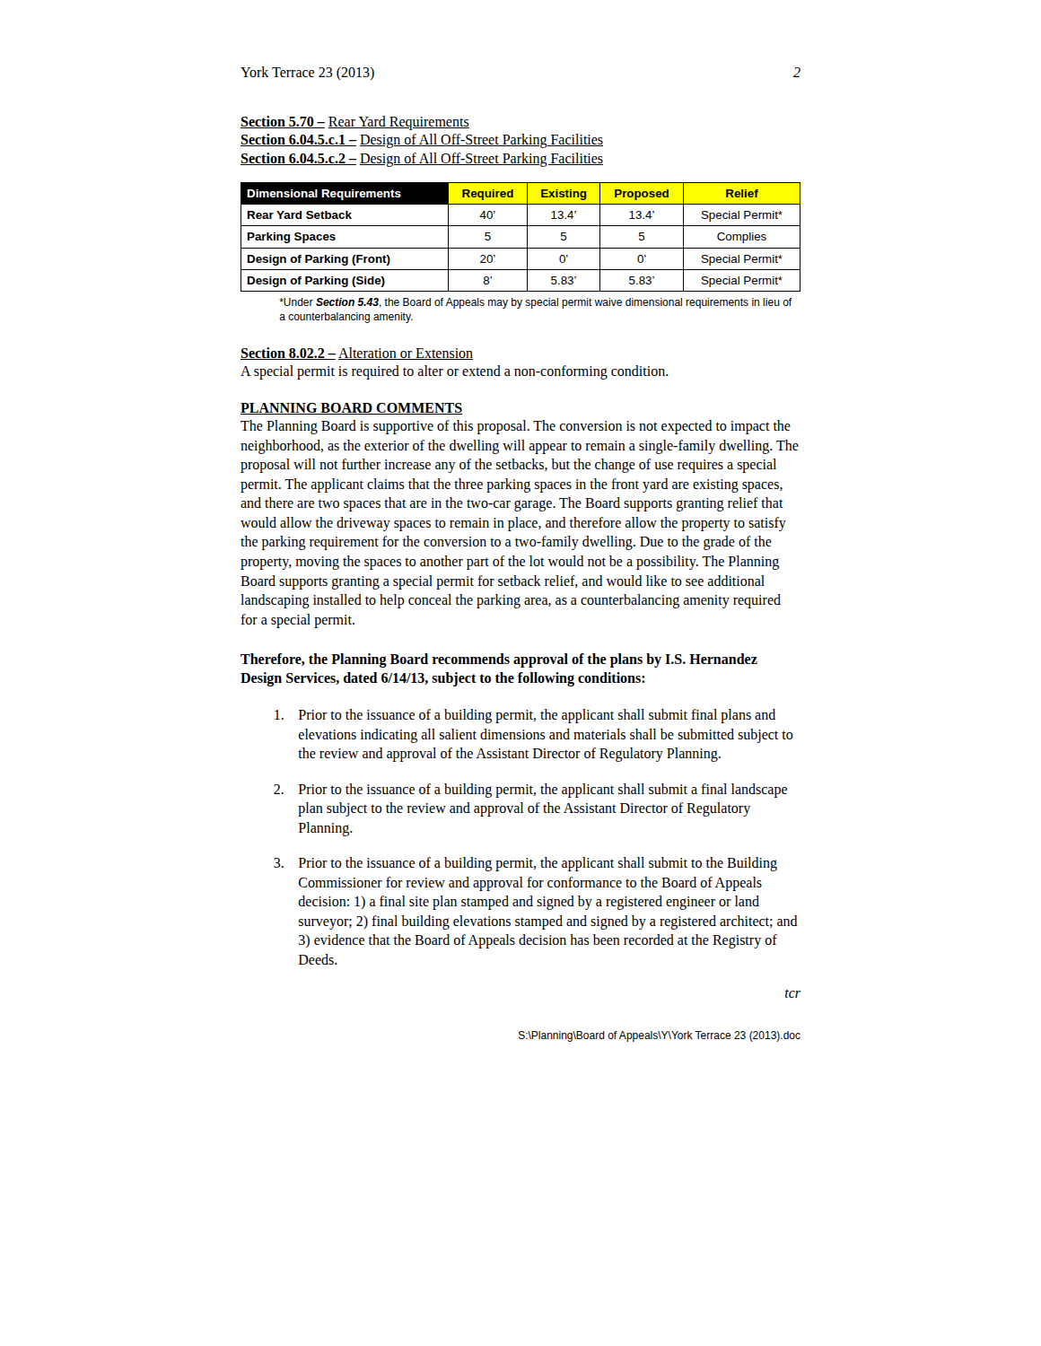York Terrace 23 (2013)
2
Section 5.70 – Rear Yard Requirements
Section 6.04.5.c.1 – Design of All Off-Street Parking Facilities
Section 6.04.5.c.2 – Design of All Off-Street Parking Facilities
| Dimensional Requirements | Required | Existing | Proposed | Relief |
| --- | --- | --- | --- | --- |
| Rear Yard Setback | 40’ | 13.4’ | 13.4’ | Special Permit* |
| Parking Spaces | 5 | 5 | 5 | Complies |
| Design of Parking (Front) | 20’ | 0' | 0' | Special Permit* |
| Design of Parking (Side) | 8’ | 5.83’ | 5.83’ | Special Permit* |
*Under Section 5.43, the Board of Appeals may by special permit waive dimensional requirements in lieu of a counterbalancing amenity.
Section 8.02.2 – Alteration or Extension
A special permit is required to alter or extend a non-conforming condition.
PLANNING BOARD COMMENTS
The Planning Board is supportive of this proposal. The conversion is not expected to impact the neighborhood, as the exterior of the dwelling will appear to remain a single-family dwelling. The proposal will not further increase any of the setbacks, but the change of use requires a special permit. The applicant claims that the three parking spaces in the front yard are existing spaces, and there are two spaces that are in the two-car garage. The Board supports granting relief that would allow the driveway spaces to remain in place, and therefore allow the property to satisfy the parking requirement for the conversion to a two-family dwelling. Due to the grade of the property, moving the spaces to another part of the lot would not be a possibility. The Planning Board supports granting a special permit for setback relief, and would like to see additional landscaping installed to help conceal the parking area, as a counterbalancing amenity required for a special permit.
Therefore, the Planning Board recommends approval of the plans by I.S. Hernandez Design Services, dated 6/14/13, subject to the following conditions:
Prior to the issuance of a building permit, the applicant shall submit final plans and elevations indicating all salient dimensions and materials shall be submitted subject to the review and approval of the Assistant Director of Regulatory Planning.
Prior to the issuance of a building permit, the applicant shall submit a final landscape plan subject to the review and approval of the Assistant Director of Regulatory Planning.
Prior to the issuance of a building permit, the applicant shall submit to the Building Commissioner for review and approval for conformance to the Board of Appeals decision: 1) a final site plan stamped and signed by a registered engineer or land surveyor; 2) final building elevations stamped and signed by a registered architect; and 3) evidence that the Board of Appeals decision has been recorded at the Registry of Deeds.
tcr
S:\Planning\Board of Appeals\Y\York Terrace 23 (2013).doc